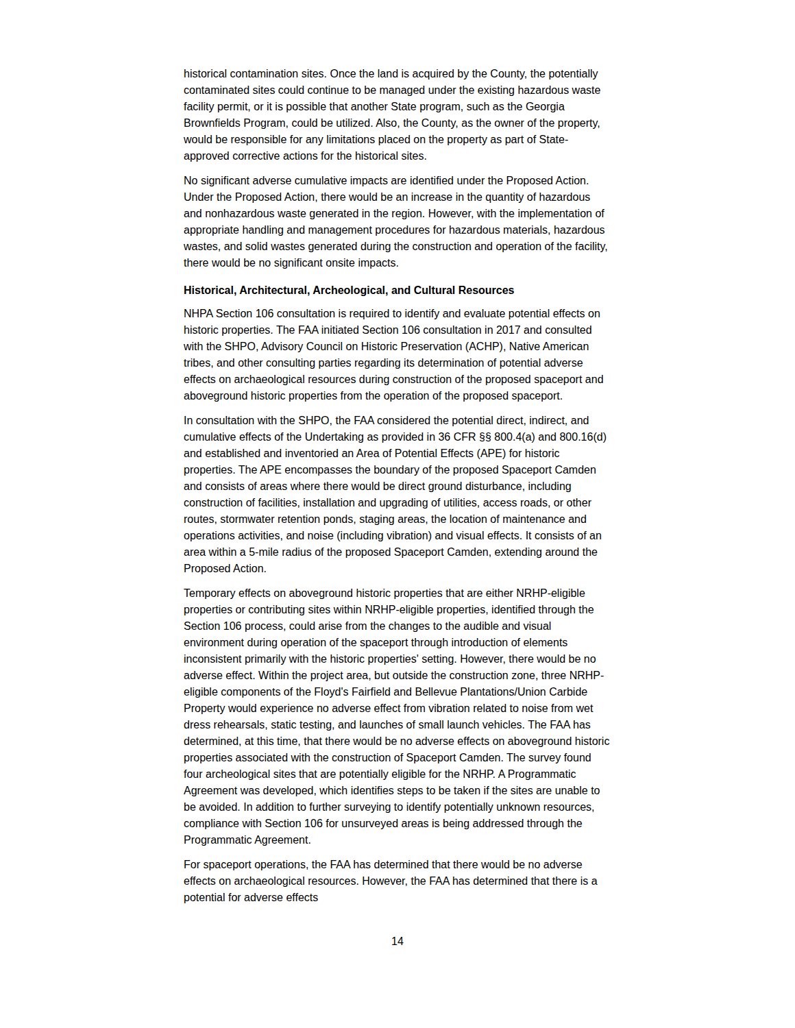historical contamination sites. Once the land is acquired by the County, the potentially contaminated sites could continue to be managed under the existing hazardous waste facility permit, or it is possible that another State program, such as the Georgia Brownfields Program, could be utilized. Also, the County, as the owner of the property, would be responsible for any limitations placed on the property as part of State-approved corrective actions for the historical sites.
No significant adverse cumulative impacts are identified under the Proposed Action. Under the Proposed Action, there would be an increase in the quantity of hazardous and nonhazardous waste generated in the region. However, with the implementation of appropriate handling and management procedures for hazardous materials, hazardous wastes, and solid wastes generated during the construction and operation of the facility, there would be no significant onsite impacts.
Historical, Architectural, Archeological, and Cultural Resources
NHPA Section 106 consultation is required to identify and evaluate potential effects on historic properties. The FAA initiated Section 106 consultation in 2017 and consulted with the SHPO, Advisory Council on Historic Preservation (ACHP), Native American tribes, and other consulting parties regarding its determination of potential adverse effects on archaeological resources during construction of the proposed spaceport and aboveground historic properties from the operation of the proposed spaceport.
In consultation with the SHPO, the FAA considered the potential direct, indirect, and cumulative effects of the Undertaking as provided in 36 CFR §§ 800.4(a) and 800.16(d) and established and inventoried an Area of Potential Effects (APE) for historic properties. The APE encompasses the boundary of the proposed Spaceport Camden and consists of areas where there would be direct ground disturbance, including construction of facilities, installation and upgrading of utilities, access roads, or other routes, stormwater retention ponds, staging areas, the location of maintenance and operations activities, and noise (including vibration) and visual effects. It consists of an area within a 5-mile radius of the proposed Spaceport Camden, extending around the Proposed Action.
Temporary effects on aboveground historic properties that are either NRHP-eligible properties or contributing sites within NRHP-eligible properties, identified through the Section 106 process, could arise from the changes to the audible and visual environment during operation of the spaceport through introduction of elements inconsistent primarily with the historic properties' setting. However, there would be no adverse effect. Within the project area, but outside the construction zone, three NRHP-eligible components of the Floyd's Fairfield and Bellevue Plantations/Union Carbide Property would experience no adverse effect from vibration related to noise from wet dress rehearsals, static testing, and launches of small launch vehicles. The FAA has determined, at this time, that there would be no adverse effects on aboveground historic properties associated with the construction of Spaceport Camden. The survey found four archeological sites that are potentially eligible for the NRHP. A Programmatic Agreement was developed, which identifies steps to be taken if the sites are unable to be avoided. In addition to further surveying to identify potentially unknown resources, compliance with Section 106 for unsurveyed areas is being addressed through the Programmatic Agreement.
For spaceport operations, the FAA has determined that there would be no adverse effects on archaeological resources. However, the FAA has determined that there is a potential for adverse effects
14